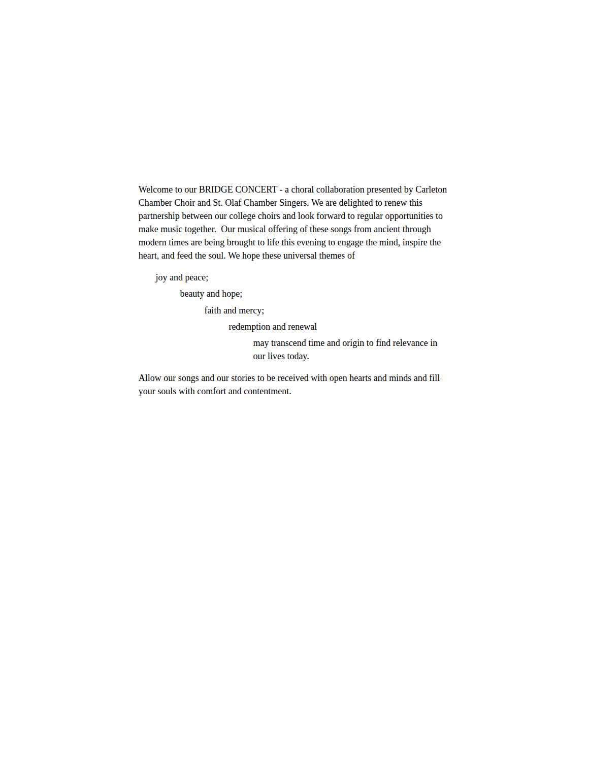Welcome to our BRIDGE CONCERT - a choral collaboration presented by Carleton Chamber Choir and St. Olaf Chamber Singers. We are delighted to renew this partnership between our college choirs and look forward to regular opportunities to make music together. Our musical offering of these songs from ancient through modern times are being brought to life this evening to engage the mind, inspire the heart, and feed the soul. We hope these universal themes of
joy and peace;
beauty and hope;
faith and mercy;
redemption and renewal
may transcend time and origin to find relevance in our lives today.
Allow our songs and our stories to be received with open hearts and minds and fill your souls with comfort and contentment.